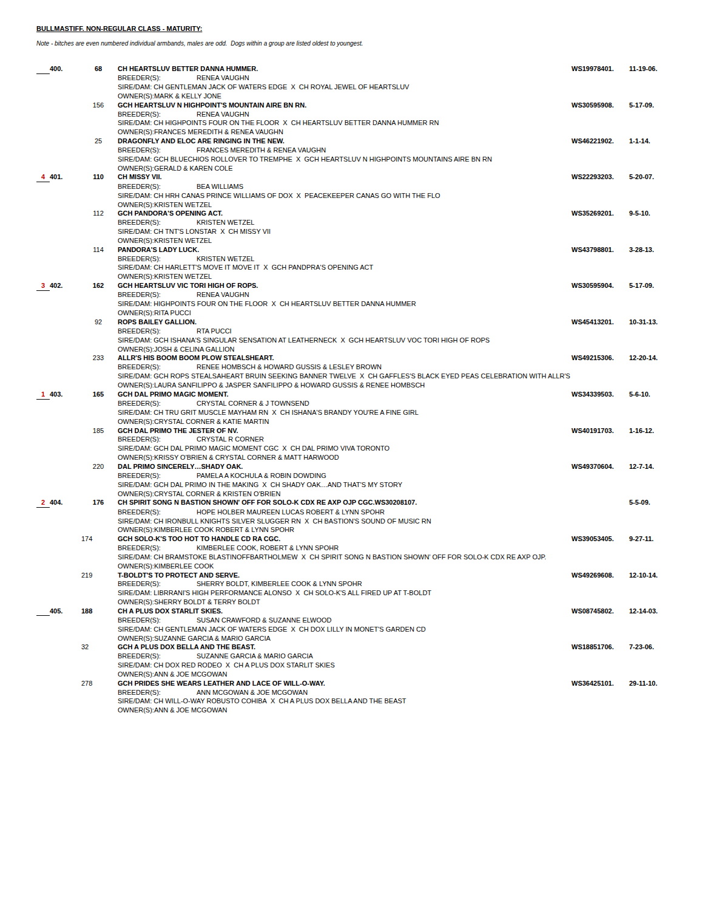BULLMASTIFF. NON-REGULAR CLASS - MATURITY:
Note - bitches are even numbered individual armbands, males are odd. Dogs within a group are listed oldest to youngest.
| | 400. | 68 | CH HEARTSLUV BETTER DANNA HUMMER. | WS19978401. | 11-19-06. |
| | | | BREEDER(S): | RENEA VAUGHN |
| | | | SIRE/DAM: CH GENTLEMAN JACK OF WATERS EDGE X CH ROYAL JEWEL OF HEARTSLUV |
| | | | OWNER(S):MARK & KELLY JONE |
| | | 156 | GCH HEARTSLUV N HIGHPOINT'S MOUNTAIN AIRE BN RN. | WS30595908. | 5-17-09. |
| | | | BREEDER(S): | RENEA VAUGHN |
| | | | SIRE/DAM: CH HIGHPOINTS FOUR ON THE FLOOR X CH HEARTSLUV BETTER DANNA HUMMER RN |
| | | | OWNER(S):FRANCES MEREDITH & RENEA VAUGHN |
| | | 25 | DRAGONFLY AND ELOC ARE RINGING IN THE NEW. | WS46221902. | 1-1-14. |
| | | | BREEDER(S): | FRANCES MEREDITH & RENEA VAUGHN |
| | | | SIRE/DAM: GCH BLUECHIOS ROLLOVER TO TREMPHE X GCH HEARTSLUV N HIGHPOINTS MOUNTAINS AIRE BN RN |
| | | | OWNER(S):GERALD & KAREN COLE |
| 4 | 401. | 110 | CH MISSY VII. | WS22293203. | 5-20-07. |
| | | | BREEDER(S): | BEA WILLIAMS |
| | | | SIRE/DAM: CH HRH CANAS PRINCE WILLIAMS OF DOX X PEACEKEEPER CANAS GO WITH THE FLO |
| | | | OWNER(S):KRISTEN WETZEL |
| | | 112 | GCH PANDORA'S OPENING ACT. | WS35269201. | 9-5-10. |
| | | | BREEDER(S): | KRISTEN WETZEL |
| | | | SIRE/DAM: CH TNT'S LONSTAR X CH MISSY VII |
| | | | OWNER(S):KRISTEN WETZEL |
| | | 114 | PANDORA'S LADY LUCK. | WS43798801. | 3-28-13. |
| | | | BREEDER(S): | KRISTEN WETZEL |
| | | | SIRE/DAM: CH HARLETT'S MOVE IT MOVE IT X GCH PANDPRA'S OPENING ACT |
| | | | OWNER(S):KRISTEN WETZEL |
| 3 | 402. | 162 | GCH HEARTSLUV VIC TORI HIGH OF ROPS. | WS30595904. | 5-17-09. |
| | | | BREEDER(S): | RENEA VAUGHN |
| | | | SIRE/DAM: HIGHPOINTS FOUR ON THE FLOOR X CH HEARTSLUV BETTER DANNA HUMMER |
| | | | OWNER(S):RITA PUCCI |
| | | 92 | ROPS BAILEY GALLION. | WS45413201. | 10-31-13. |
| | | | BREEDER(S): | RTA PUCCI |
| | | | SIRE/DAM: GCH ISHANA'S SINGULAR SENSATION AT LEATHERNECK X GCH HEARTSLUV VOC TORI HIGH OF ROPS |
| | | | OWNER(S):JOSH & CELINA GALLION |
| | | 233 | ALLR'S HIS BOOM BOOM PLOW STEALSHEART. | WS49215306. | 12-20-14. |
| | | | BREEDER(S): | RENEE HOMBSCH & HOWARD GUSSIS & LESLEY BROWN |
| | | | SIRE/DAM: GCH ROPS STEALSAHEART BRUIN SEEKING BANNER TWELVE X CH GAFFLES'S BLACK EYED PEAS CELEBRATION WITH ALLR'S |
| | | | OWNER(S):LAURA SANFILIPPO & JASPER SANFILIPPO & HOWARD GUSSIS & RENEE HOMBSCH |
| 1 | 403. | 165 | GCH DAL PRIMO MAGIC MOMENT. | WS34339503. | 5-6-10. |
| | | | BREEDER(S): | CRYSTAL CORNER & J TOWNSEND |
| | | | SIRE/DAM: CH TRU GRIT MUSCLE MAYHAM RN X CH ISHANA'S BRANDY YOU'RE A FINE GIRL |
| | | | OWNER(S):CRYSTAL CORNER & KATIE MARTIN |
| | | 185 | GCH DAL PRIMO THE JESTER OF NV. | WS40191703. | 1-16-12. |
| | | | BREEDER(S): | CRYSTAL R CORNER |
| | | | SIRE/DAM: GCH DAL PRIMO MAGIC MOMENT CGC X CH DAL PRIMO VIVA TORONTO |
| | | | OWNER(S):KRISSY O'BRIEN & CRYSTAL CORNER & MATT HARWOOD |
| | | 220 | DAL PRIMO SINCERELY…SHADY OAK. | WS49370604. | 12-7-14. |
| | | | BREEDER(S): | PAMELA A KOCHULA & ROBIN DOWDING |
| | | | SIRE/DAM: GCH DAL PRIMO IN THE MAKING X CH SHADY OAK…AND THAT'S MY STORY |
| | | | OWNER(S):CRYSTAL CORNER & KRISTEN O'BRIEN |
| 2 | 404. | 176 | CH SPIRIT SONG N BASTION SHOWN' OFF FOR SOLO-K CDX RE AXP OJP CGC.WS30208107. | 5-5-09. |
| | | | BREEDER(S): | HOPE HOLBER MAUREEN LUCAS ROBERT & LYNN SPOHR |
| | | | SIRE/DAM: CH IRONBULL KNIGHTS SILVER SLUGGER RN X CH BASTION'S SOUND OF MUSIC RN |
| | | | OWNER(S):KIMBERLEE COOK ROBERT & LYNN SPOHR |
| | | 174 | GCH SOLO-K'S TOO HOT TO HANDLE CD RA CGC. | WS39053405. | 9-27-11. |
| | | | BREEDER(S): | KIMBERLEE COOK, ROBERT & LYNN SPOHR |
| | | | SIRE/DAM: CH BRAMSTOKE BLASTINOFFBARTHOLMEW X CH SPIRIT SONG N BASTION SHOWN' OFF FOR SOLO-K CDX RE AXP OJP. |
| | | | OWNER(S):KIMBERLEE COOK |
| | | 219 | T-BOLDT'S TO PROTECT AND SERVE. | WS49269608. | 12-10-14. |
| | | | BREEDER(S): | SHERRY BOLDT, KIMBERLEE COOK & LYNN SPOHR |
| | | | SIRE/DAM: LIBRRANI'S HIGH PERFORMANCE ALONSO X CH SOLO-K'S ALL FIRED UP AT T-BOLDT |
| | | | OWNER(S):SHERRY BOLDT & TERRY BOLDT |
| | 405. | 188 | CH A PLUS DOX STARLIT SKIES. | WS08745802. | 12-14-03. |
| | | | BREEDER(S): | SUSAN CRAWFORD & SUZANNE ELWOOD |
| | | | SIRE/DAM: CH GENTLEMAN JACK OF WATERS EDGE X CH DOX LILLY IN MONET'S GARDEN CD |
| | | | OWNER(S):SUZANNE GARCIA & MARIO GARCIA |
| | | 32 | GCH A PLUS DOX BELLA AND THE BEAST. | WS18851706. | 7-23-06. |
| | | | BREEDER(S): | SUZANNE GARCIA & MARIO GARCIA |
| | | | SIRE/DAM: CH DOX RED RODEO X CH A PLUS DOX STARLIT SKIES |
| | | | OWNER(S):ANN & JOE MCGOWAN |
| | | 278 | GCH PRIDES SHE WEARS LEATHER AND LACE OF WILL-O-WAY. | WS36425101. | 29-11-10. |
| | | | BREEDER(S): | ANN MCGOWAN & JOE MCGOWAN |
| | | | SIRE/DAM: CH WILL-O-WAY ROBUSTO COHIBA X CH A PLUS DOX BELLA AND THE BEAST |
| | | | OWNER(S):ANN & JOE MCGOWAN |